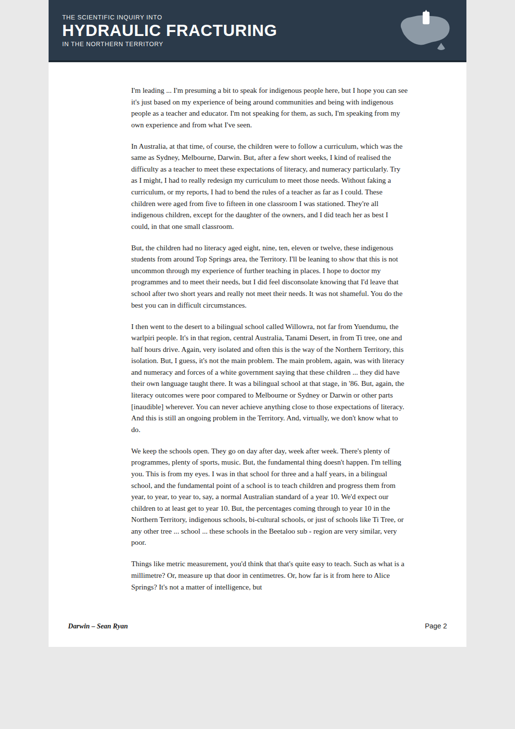The Scientific Inquiry into
Hydraulic Fracturing
in the Northern Territory
I'm leading ... I'm presuming a bit to speak for indigenous people here, but I hope you can see it's just based on my experience of being around communities and being with indigenous people as a teacher and educator. I'm not speaking for them, as such, I'm speaking from my own experience and from what I've seen.
In Australia, at that time, of course, the children were to follow a curriculum, which was the same as Sydney, Melbourne, Darwin. But, after a few short weeks, I kind of realised the difficulty as a teacher to meet these expectations of literacy, and numeracy particularly. Try as I might, I had to really redesign my curriculum to meet those needs. Without faking a curriculum, or my reports, I had to bend the rules of a teacher as far as I could. These children were aged from five to fifteen in one classroom I was stationed. They're all indigenous children, except for the daughter of the owners, and I did teach her as best I could, in that one small classroom.
But, the children had no literacy aged eight, nine, ten, eleven or twelve, these indigenous students from around Top Springs area, the Territory. I'll be leaning to show that this is not uncommon through my experience of further teaching in places. I hope to doctor my programmes and to meet their needs, but I did feel disconsolate knowing that I'd leave that school after two short years and really not meet their needs. It was not shameful. You do the best you can in difficult circumstances.
I then went to the desert to a bilingual school called Willowra, not far from Yuendumu, the warlpiri people. It's in that region, central Australia, Tanami Desert, in from Ti tree, one and half hours drive. Again, very isolated and often this is the way of the Northern Territory, this isolation. But, I guess, it's not the main problem. The main problem, again, was with literacy and numeracy and forces of a white government saying that these children ... they did have their own language taught there. It was a bilingual school at that stage, in '86. But, again, the literacy outcomes were poor compared to Melbourne or Sydney or Darwin or other parts [inaudible] wherever. You can never achieve anything close to those expectations of literacy. And this is still an ongoing problem in the Territory. And, virtually, we don't know what to do.
We keep the schools open. They go on day after day, week after week. There's plenty of programmes, plenty of sports, music. But, the fundamental thing doesn't happen. I'm telling you. This is from my eyes. I was in that school for three and a half years, in a bilingual school, and the fundamental point of a school is to teach children and progress them from year, to year, to year to, say, a normal Australian standard of a year 10. We'd expect our children to at least get to year 10. But, the percentages coming through to year 10 in the Northern Territory, indigenous schools, bi-cultural schools, or just of schools like Ti Tree, or any other tree ... school ... these schools in the Beetaloo sub - region are very similar, very poor.
Things like metric measurement, you'd think that that's quite easy to teach. Such as what is a millimetre? Or, measure up that door in centimetres. Or, how far is it from here to Alice Springs? It's not a matter of intelligence, but
Darwin – Sean Ryan
Page 2